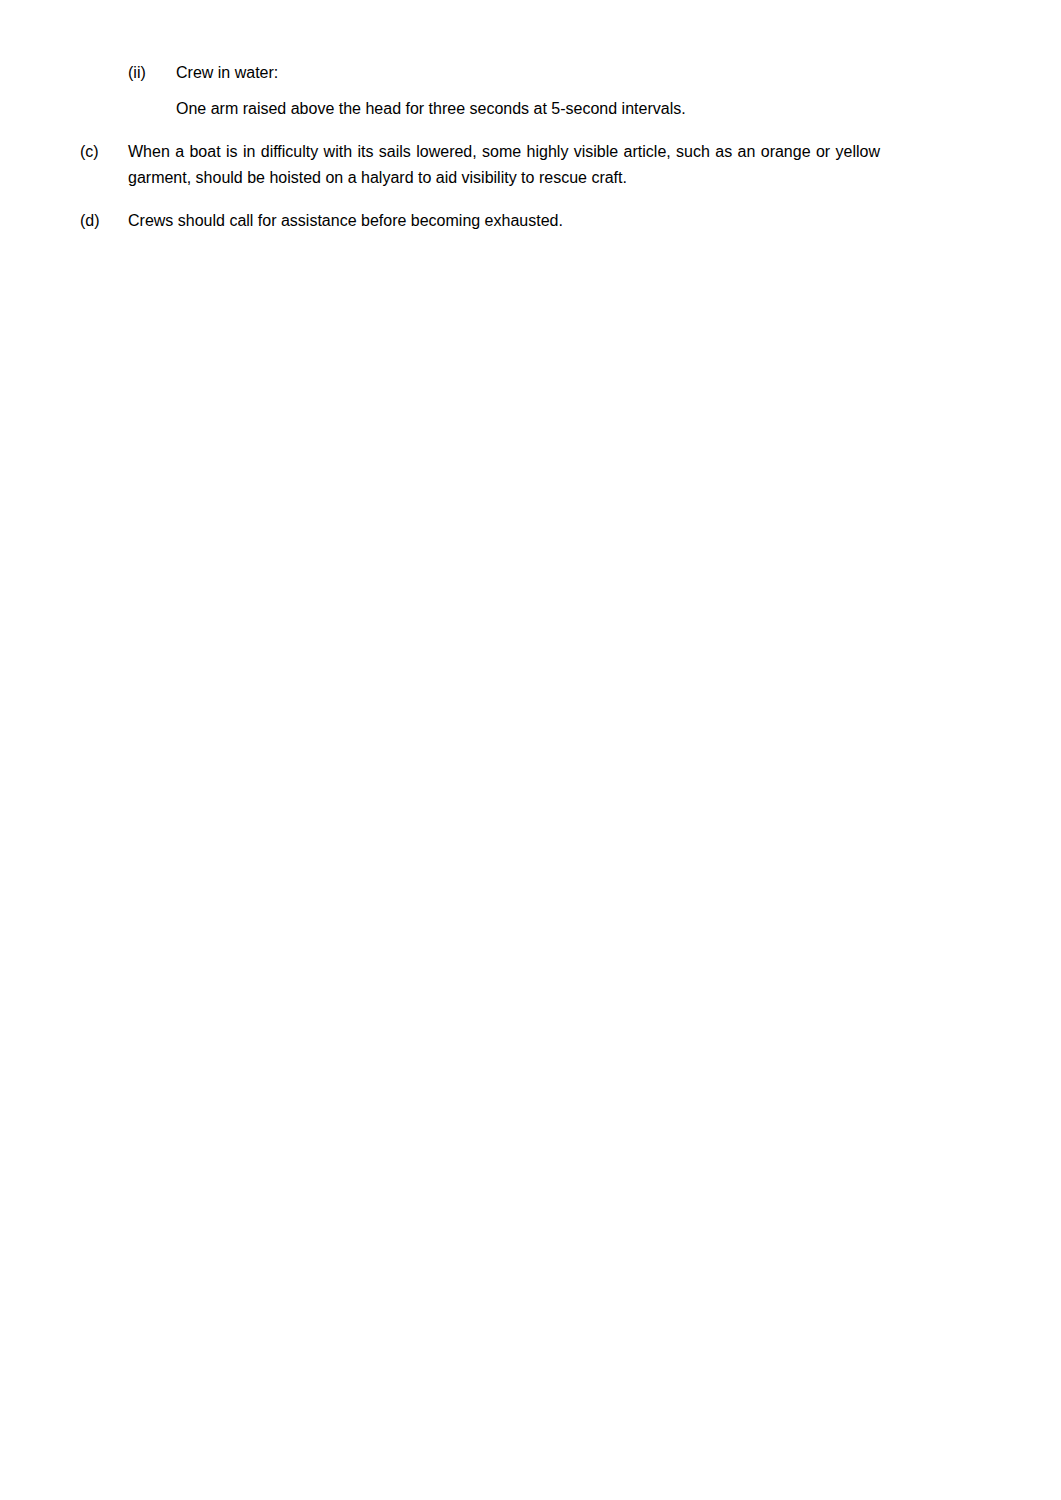(ii)
Crew in water:
One arm raised above the head for three seconds at 5-second intervals.
(c)
When a boat is in difficulty with its sails lowered, some highly visible article, such as an orange or yellow garment, should be hoisted on a halyard to aid visibility to rescue craft.
(d)
Crews should call for assistance before becoming exhausted.